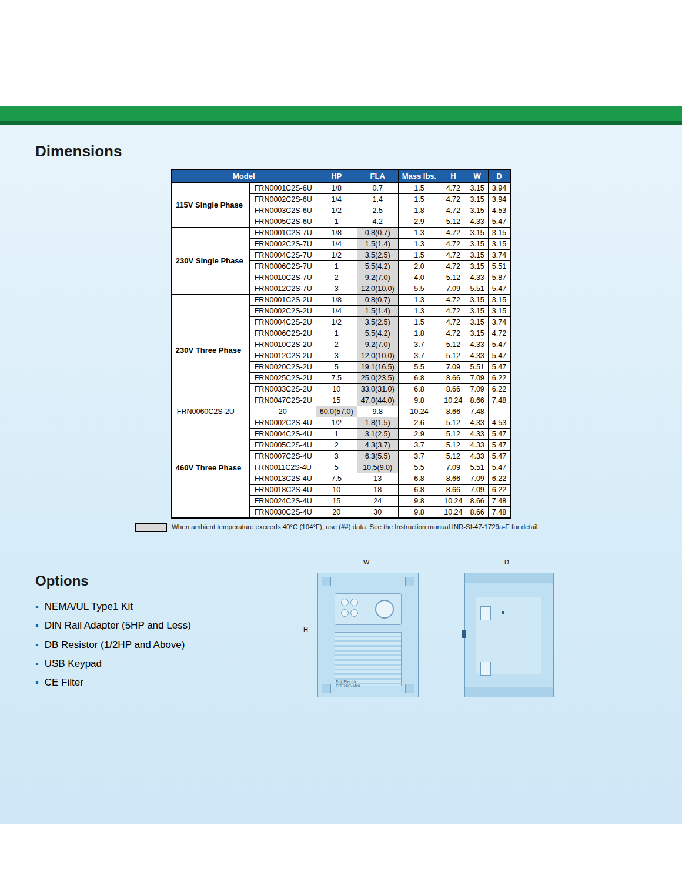Dimensions
| Model | HP | FLA | Mass lbs. | H | W | D |
| --- | --- | --- | --- | --- | --- | --- |
| 115V Single Phase | FRN0001C2S-6U | 1/8 | 0.7 | 1.5 | 4.72 | 3.15 | 3.94 |
| FRN0002C2S-6U | 1/4 | 1.4 | 1.5 | 4.72 | 3.15 | 3.94 |
| FRN0003C2S-6U | 1/2 | 2.5 | 1.8 | 4.72 | 3.15 | 4.53 |
| FRN0005C2S-6U | 1 | 4.2 | 2.9 | 5.12 | 4.33 | 5.47 |
| 230V Single Phase | FRN0001C2S-7U | 1/8 | 0.8(0.7) | 1.3 | 4.72 | 3.15 | 3.15 |
| FRN0002C2S-7U | 1/4 | 1.5(1.4) | 1.3 | 4.72 | 3.15 | 3.15 |
| FRN0004C2S-7U | 1/2 | 3.5(2.5) | 1.5 | 4.72 | 3.15 | 3.74 |
| FRN0006C2S-7U | 1 | 5.5(4.2) | 2.0 | 4.72 | 3.15 | 5.51 |
| FRN0010C2S-7U | 2 | 9.2(7.0) | 4.0 | 5.12 | 4.33 | 5.87 |
| FRN0012C2S-7U | 3 | 12.0(10.0) | 5.5 | 7.09 | 5.51 | 5.47 |
| 230V Three Phase | FRN0001C2S-2U | 1/8 | 0.8(0.7) | 1.3 | 4.72 | 3.15 | 3.15 |
| FRN0002C2S-2U | 1/4 | 1.5(1.4) | 1.3 | 4.72 | 3.15 | 3.15 |
| FRN0004C2S-2U | 1/2 | 3.5(2.5) | 1.5 | 4.72 | 3.15 | 3.74 |
| FRN0006C2S-2U | 1 | 5.5(4.2) | 1.8 | 4.72 | 3.15 | 4.72 |
| FRN0010C2S-2U | 2 | 9.2(7.0) | 3.7 | 5.12 | 4.33 | 5.47 |
| FRN0012C2S-2U | 3 | 12.0(10.0) | 3.7 | 5.12 | 4.33 | 5.47 |
| FRN0020C2S-2U | 5 | 19.1(16.5) | 5.5 | 7.09 | 5.51 | 5.47 |
| FRN0025C2S-2U | 7.5 | 25.0(23.5) | 6.8 | 8.66 | 7.09 | 6.22 |
| FRN0033C2S-2U | 10 | 33.0(31.0) | 6.8 | 8.66 | 7.09 | 6.22 |
| FRN0047C2S-2U | 15 | 47.0(44.0) | 9.8 | 10.24 | 8.66 | 7.48 |
| FRN0060C2S-2U | 20 | 60.0(57.0) | 9.8 | 10.24 | 8.66 | 7.48 |
| 460V Three Phase | FRN0002C2S-4U | 1/2 | 1.8(1.5) | 2.6 | 5.12 | 4.33 | 4.53 |
| FRN0004C2S-4U | 1 | 3.1(2.5) | 2.9 | 5.12 | 4.33 | 5.47 |
| FRN0005C2S-4U | 2 | 4.3(3.7) | 3.7 | 5.12 | 4.33 | 5.47 |
| FRN0007C2S-4U | 3 | 6.3(5.5) | 3.7 | 5.12 | 4.33 | 5.47 |
| FRN0011C2S-4U | 5 | 10.5(9.0) | 5.5 | 7.09 | 5.51 | 5.47 |
| FRN0013C2S-4U | 7.5 | 13 | 6.8 | 8.66 | 7.09 | 6.22 |
| FRN0018C2S-4U | 10 | 18 | 6.8 | 8.66 | 7.09 | 6.22 |
| FRN0024C2S-4U | 15 | 24 | 9.8 | 10.24 | 8.66 | 7.48 |
| FRN0030C2S-4U | 20 | 30 | 9.8 | 10.24 | 8.66 | 7.48 |
When ambient temperature exceeds 40°C (104°F), use (##) data. See the Instruction manual INR-SI-47-1729a-E for detail.
Options
NEMA/UL Type1 Kit
DIN Rail Adapter (5HP and Less)
DB Resistor (1/2HP and Above)
USB Keypad
CE Filter
W
D
H
Fuji Electric
FRENIC-Mini